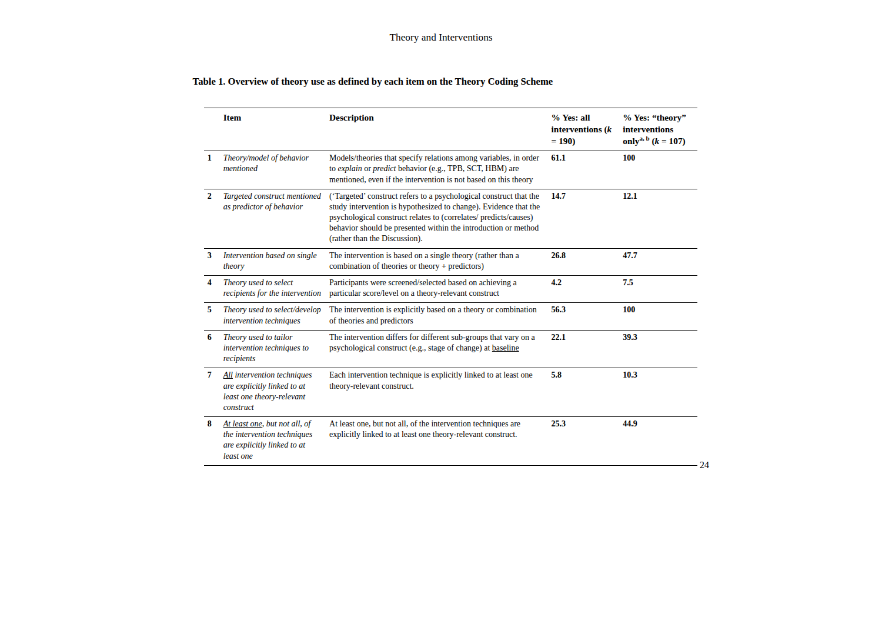Theory and Interventions
Table 1. Overview of theory use as defined by each item on the Theory Coding Scheme
| | Item | Description | % Yes: all interventions ( k = 190) | % Yes: “theory” interventions only a, b ( k = 107) |
| --- | --- | --- | --- | --- |
| 1 | Theory/model of behavior mentioned | Models/theories that specify relations among variables, in order to explain or predict behavior (e.g., TPB, SCT, HBM) are mentioned, even if the intervention is not based on this theory | 61.1 | 100 |
| 2 | Targeted construct mentioned as predictor of behavior | (‘Targeted’ construct refers to a psychological construct that the study intervention is hypothesized to change). Evidence that the psychological construct relates to (correlates/ predicts/causes) behavior should be presented within the introduction or method (rather than the Discussion). | 14.7 | 12.1 |
| 3 | Intervention based on single theory | The intervention is based on a single theory (rather than a combination of theories or theory + predictors) | 26.8 | 47.7 |
| 4 | Theory used to select recipients for the intervention | Participants were screened/selected based on achieving a particular score/level on a theory-relevant construct | 4.2 | 7.5 |
| 5 | Theory used to select/develop intervention techniques | The intervention is explicitly based on a theory or combination of theories and predictors | 56.3 | 100 |
| 6 | Theory used to tailor intervention techniques to recipients | The intervention differs for different sub-groups that vary on a psychological construct (e.g., stage of change) at baseline | 22.1 | 39.3 |
| 7 | All intervention techniques are explicitly linked to at least one theory-relevant construct | Each intervention technique is explicitly linked to at least one theory-relevant construct. | 5.8 | 10.3 |
| 8 | At least one , but not all, of the intervention techniques are explicitly linked to at least one | At least one, but not all, of the intervention techniques are explicitly linked to at least one theory-relevant construct. | 25.3 | 44.9 |
24